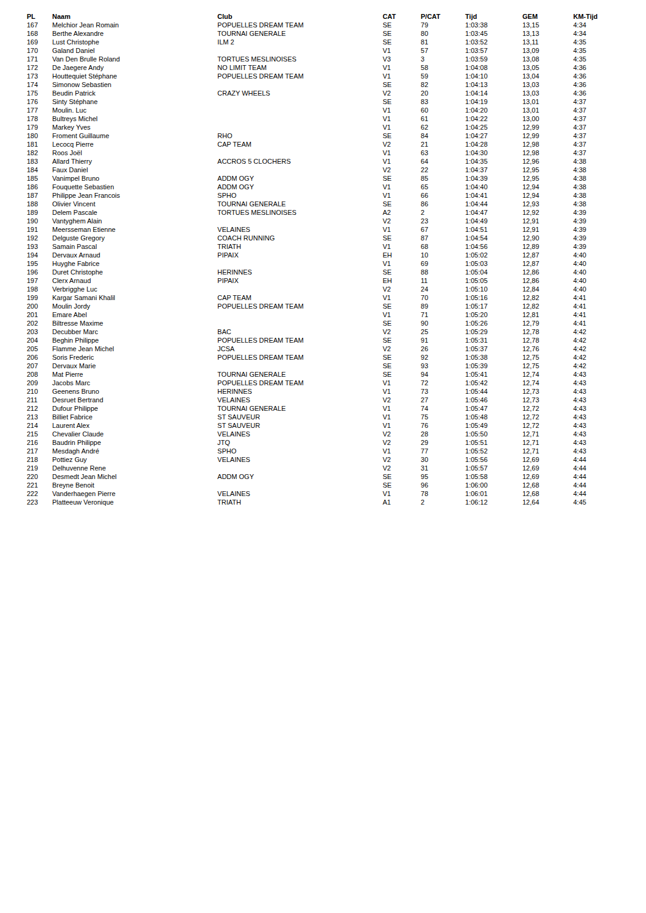| PL | Naam | Club | CAT | P/CAT | Tijd | GEM | KM-Tijd |
| --- | --- | --- | --- | --- | --- | --- | --- |
| 167 | Melchior Jean Romain | POPUELLES DREAM TEAM | SE | 79 | 1:03:38 | 13,15 | 4:34 |
| 168 | Berthe Alexandre | TOURNAI GENERALE | SE | 80 | 1:03:45 | 13,13 | 4:34 |
| 169 | Lust Christophe | ILM 2 | SE | 81 | 1:03:52 | 13,11 | 4:35 |
| 170 | Galand Daniel | | V1 | 57 | 1:03:57 | 13,09 | 4:35 |
| 171 | Van Den Brulle Roland | TORTUES MESLINOISES | V3 | 3 | 1:03:59 | 13,08 | 4:35 |
| 172 | De Jaegere Andy | NO LIMIT TEAM | V1 | 58 | 1:04:08 | 13,05 | 4:36 |
| 173 | Houttequiet Stéphane | POPUELLES DREAM TEAM | V1 | 59 | 1:04:10 | 13,04 | 4:36 |
| 174 | Simonow Sebastien | | SE | 82 | 1:04:13 | 13,03 | 4:36 |
| 175 | Beudin Patrick | CRAZY WHEELS | V2 | 20 | 1:04:14 | 13,03 | 4:36 |
| 176 | Sinty Stéphane | | SE | 83 | 1:04:19 | 13,01 | 4:37 |
| 177 | Moulin. Luc | | V1 | 60 | 1:04:20 | 13,01 | 4:37 |
| 178 | Bultreys Michel | | V1 | 61 | 1:04:22 | 13,00 | 4:37 |
| 179 | Markey Yves | | V1 | 62 | 1:04:25 | 12,99 | 4:37 |
| 180 | Froment Guillaume | RHO | SE | 84 | 1:04:27 | 12,99 | 4:37 |
| 181 | Lecocq Pierre | CAP TEAM | V2 | 21 | 1:04:28 | 12,98 | 4:37 |
| 182 | Roos Joël | | V1 | 63 | 1:04:30 | 12,98 | 4:37 |
| 183 | Allard Thierry | ACCROS 5 CLOCHERS | V1 | 64 | 1:04:35 | 12,96 | 4:38 |
| 184 | Faux Daniel | | V2 | 22 | 1:04:37 | 12,95 | 4:38 |
| 185 | Vanimpel Bruno | ADDM OGY | SE | 85 | 1:04:39 | 12,95 | 4:38 |
| 186 | Fouquette Sebastien | ADDM OGY | V1 | 65 | 1:04:40 | 12,94 | 4:38 |
| 187 | Philippe Jean Francois | SPHO | V1 | 66 | 1:04:41 | 12,94 | 4:38 |
| 188 | Olivier Vincent | TOURNAI GENERALE | SE | 86 | 1:04:44 | 12,93 | 4:38 |
| 189 | Delem Pascale | TORTUES MESLINOISES | A2 | 2 | 1:04:47 | 12,92 | 4:39 |
| 190 | Vantyghem Alain | | V2 | 23 | 1:04:49 | 12,91 | 4:39 |
| 191 | Meersseman Etienne | VELAINES | V1 | 67 | 1:04:51 | 12,91 | 4:39 |
| 192 | Delguste Gregory | COACH RUNNING | SE | 87 | 1:04:54 | 12,90 | 4:39 |
| 193 | Samain Pascal | TRIATH | V1 | 68 | 1:04:56 | 12,89 | 4:39 |
| 194 | Dervaux Arnaud | PIPAIX | EH | 10 | 1:05:02 | 12,87 | 4:40 |
| 195 | Huyghe Fabrice | | V1 | 69 | 1:05:03 | 12,87 | 4:40 |
| 196 | Duret Christophe | HERINNES | SE | 88 | 1:05:04 | 12,86 | 4:40 |
| 197 | Clerx Arnaud | PIPAIX | EH | 11 | 1:05:05 | 12,86 | 4:40 |
| 198 | Verbrigghe Luc | | V2 | 24 | 1:05:10 | 12,84 | 4:40 |
| 199 | Kargar Samani Khalil | CAP TEAM | V1 | 70 | 1:05:16 | 12,82 | 4:41 |
| 200 | Moulin Jordy | POPUELLES DREAM TEAM | SE | 89 | 1:05:17 | 12,82 | 4:41 |
| 201 | Emare Abel | | V1 | 71 | 1:05:20 | 12,81 | 4:41 |
| 202 | Biltresse Maxime | | SE | 90 | 1:05:26 | 12,79 | 4:41 |
| 203 | Decubber Marc | BAC | V2 | 25 | 1:05:29 | 12,78 | 4:42 |
| 204 | Beghin Philippe | POPUELLES DREAM TEAM | SE | 91 | 1:05:31 | 12,78 | 4:42 |
| 205 | Flamme Jean Michel | JCSA | V2 | 26 | 1:05:37 | 12,76 | 4:42 |
| 206 | Soris Frederic | POPUELLES DREAM TEAM | SE | 92 | 1:05:38 | 12,75 | 4:42 |
| 207 | Dervaux Marie | | SE | 93 | 1:05:39 | 12,75 | 4:42 |
| 208 | Mat Pierre | TOURNAI GENERALE | SE | 94 | 1:05:41 | 12,74 | 4:43 |
| 209 | Jacobs Marc | POPUELLES DREAM TEAM | V1 | 72 | 1:05:42 | 12,74 | 4:43 |
| 210 | Geenens Bruno | HERINNES | V1 | 73 | 1:05:44 | 12,73 | 4:43 |
| 211 | Desruet Bertrand | VELAINES | V2 | 27 | 1:05:46 | 12,73 | 4:43 |
| 212 | Dufour Philippe | TOURNAI GENERALE | V1 | 74 | 1:05:47 | 12,72 | 4:43 |
| 213 | Billiet Fabrice | ST SAUVEUR | V1 | 75 | 1:05:48 | 12,72 | 4:43 |
| 214 | Laurent Alex | ST SAUVEUR | V1 | 76 | 1:05:49 | 12,72 | 4:43 |
| 215 | Chevalier Claude | VELAINES | V2 | 28 | 1:05:50 | 12,71 | 4:43 |
| 216 | Baudrin Philippe | JTQ | V2 | 29 | 1:05:51 | 12,71 | 4:43 |
| 217 | Mesdagh André | SPHO | V1 | 77 | 1:05:52 | 12,71 | 4:43 |
| 218 | Pottiez Guy | VELAINES | V2 | 30 | 1:05:56 | 12,69 | 4:44 |
| 219 | Delhuvenne Rene | | V2 | 31 | 1:05:57 | 12,69 | 4:44 |
| 220 | Desmedt Jean Michel | ADDM OGY | SE | 95 | 1:05:58 | 12,69 | 4:44 |
| 221 | Breyne Benoit | | SE | 96 | 1:06:00 | 12,68 | 4:44 |
| 222 | Vanderhaegen Pierre | VELAINES | V1 | 78 | 1:06:01 | 12,68 | 4:44 |
| 223 | Platteeuw Veronique | TRIATH | A1 | 2 | 1:06:12 | 12,64 | 4:45 |